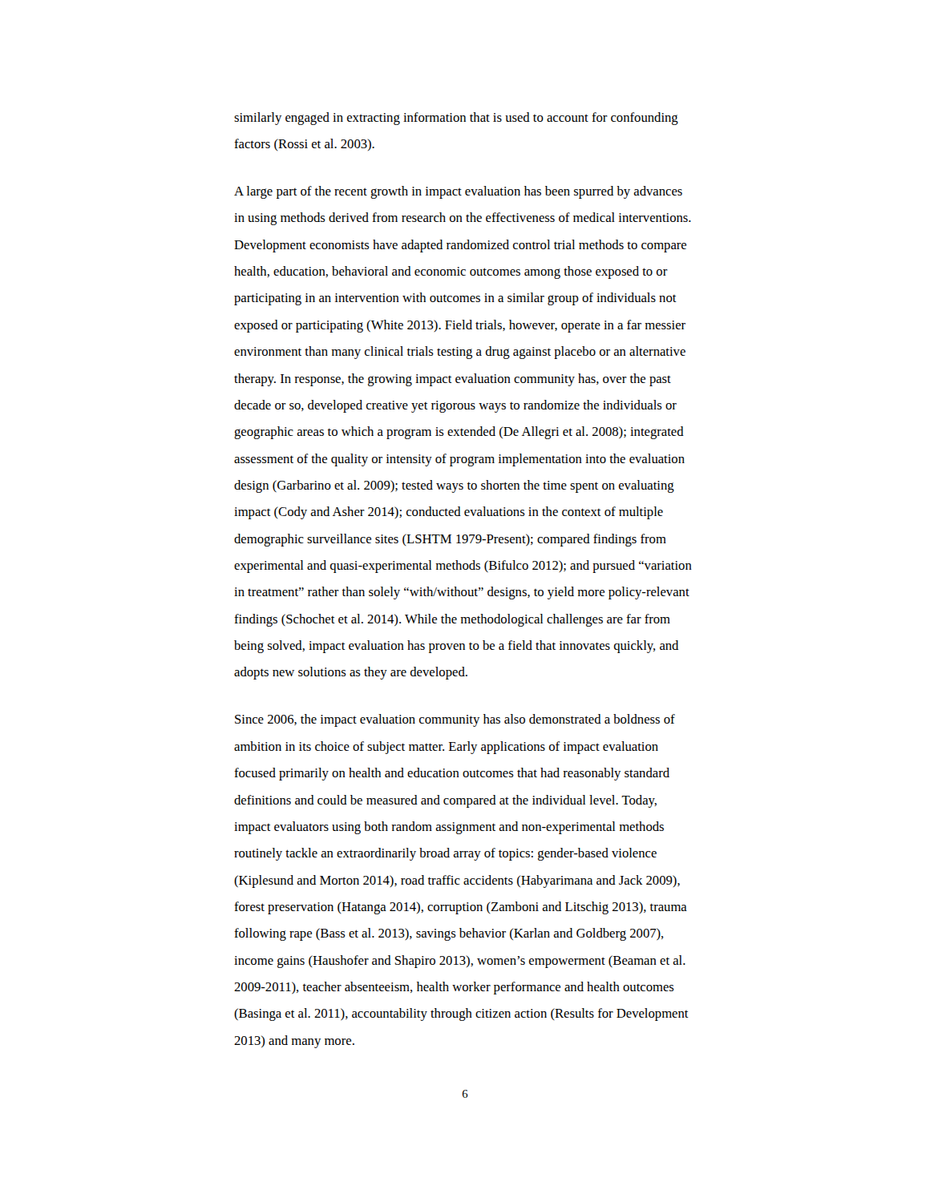similarly engaged in extracting information that is used to account for confounding factors (Rossi et al. 2003).
A large part of the recent growth in impact evaluation has been spurred by advances in using methods derived from research on the effectiveness of medical interventions. Development economists have adapted randomized control trial methods to compare health, education, behavioral and economic outcomes among those exposed to or participating in an intervention with outcomes in a similar group of individuals not exposed or participating (White 2013). Field trials, however, operate in a far messier environment than many clinical trials testing a drug against placebo or an alternative therapy. In response, the growing impact evaluation community has, over the past decade or so, developed creative yet rigorous ways to randomize the individuals or geographic areas to which a program is extended (De Allegri et al. 2008); integrated assessment of the quality or intensity of program implementation into the evaluation design (Garbarino et al. 2009); tested ways to shorten the time spent on evaluating impact (Cody and Asher 2014); conducted evaluations in the context of multiple demographic surveillance sites (LSHTM 1979-Present); compared findings from experimental and quasi-experimental methods (Bifulco 2012); and pursued “variation in treatment” rather than solely “with/without” designs, to yield more policy-relevant findings (Schochet et al. 2014). While the methodological challenges are far from being solved, impact evaluation has proven to be a field that innovates quickly, and adopts new solutions as they are developed.
Since 2006, the impact evaluation community has also demonstrated a boldness of ambition in its choice of subject matter. Early applications of impact evaluation focused primarily on health and education outcomes that had reasonably standard definitions and could be measured and compared at the individual level. Today, impact evaluators using both random assignment and non-experimental methods routinely tackle an extraordinarily broad array of topics: gender-based violence (Kiplesund and Morton 2014), road traffic accidents (Habyarimana and Jack 2009), forest preservation (Hatanga 2014), corruption (Zamboni and Litschig 2013), trauma following rape (Bass et al. 2013), savings behavior (Karlan and Goldberg 2007), income gains (Haushofer and Shapiro 2013), women’s empowerment (Beaman et al. 2009-2011), teacher absenteeism, health worker performance and health outcomes (Basinga et al. 2011), accountability through citizen action (Results for Development 2013) and many more.
6